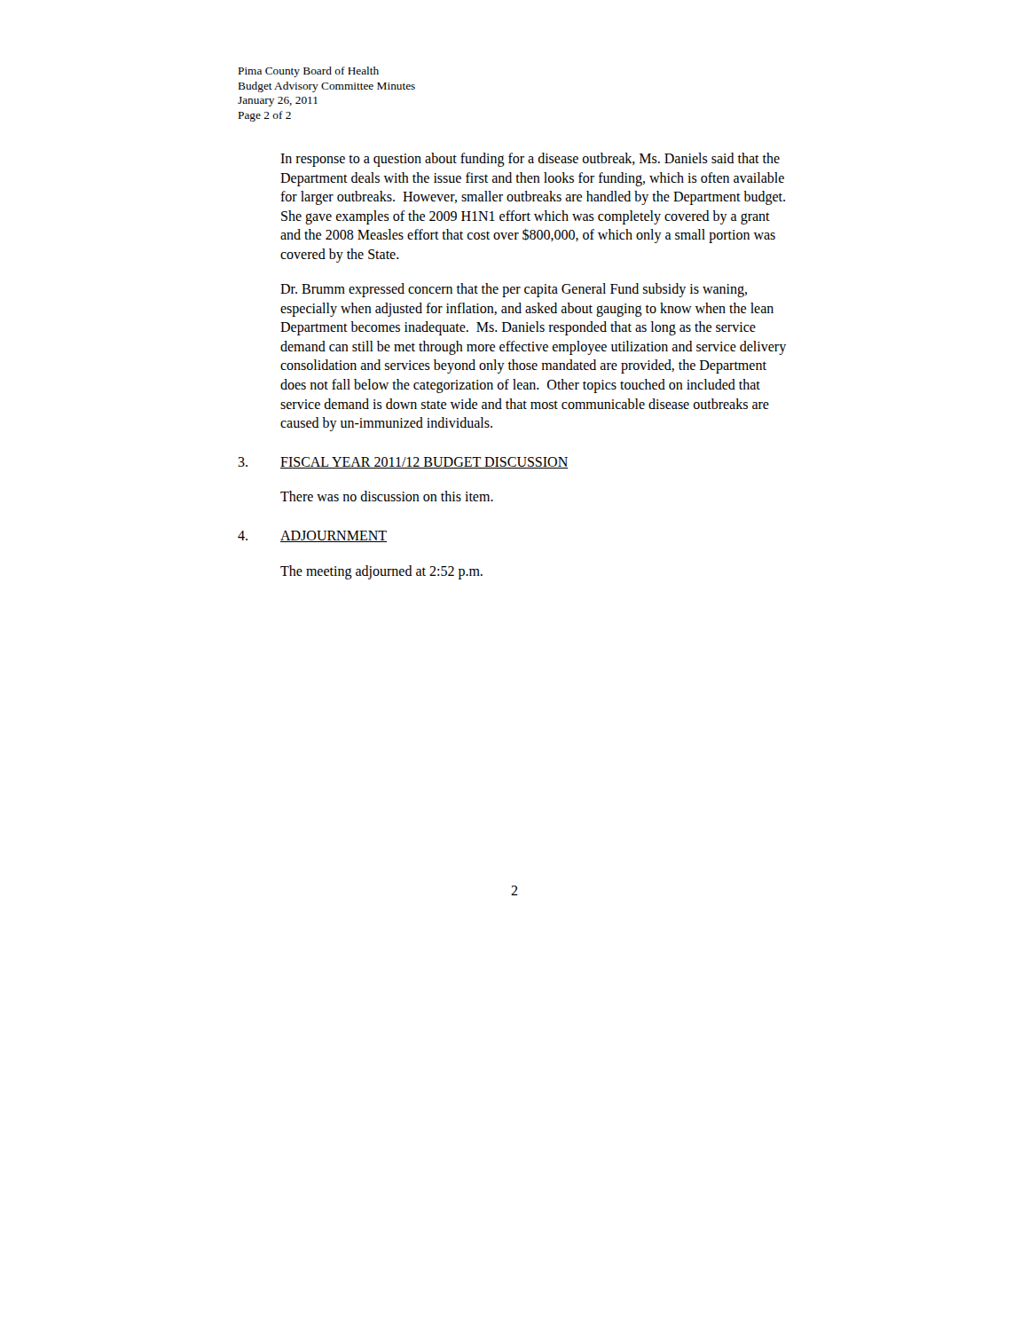Pima County Board of Health
Budget Advisory Committee Minutes
January 26, 2011
Page 2 of 2
In response to a question about funding for a disease outbreak, Ms. Daniels said that the Department deals with the issue first and then looks for funding, which is often available for larger outbreaks. However, smaller outbreaks are handled by the Department budget. She gave examples of the 2009 H1N1 effort which was completely covered by a grant and the 2008 Measles effort that cost over $800,000, of which only a small portion was covered by the State.
Dr. Brumm expressed concern that the per capita General Fund subsidy is waning, especially when adjusted for inflation, and asked about gauging to know when the lean Department becomes inadequate. Ms. Daniels responded that as long as the service demand can still be met through more effective employee utilization and service delivery consolidation and services beyond only those mandated are provided, the Department does not fall below the categorization of lean. Other topics touched on included that service demand is down state wide and that most communicable disease outbreaks are caused by un-immunized individuals.
3.
FISCAL YEAR 2011/12 BUDGET DISCUSSION
There was no discussion on this item.
4.
ADJOURNMENT
The meeting adjourned at 2:52 p.m.
2